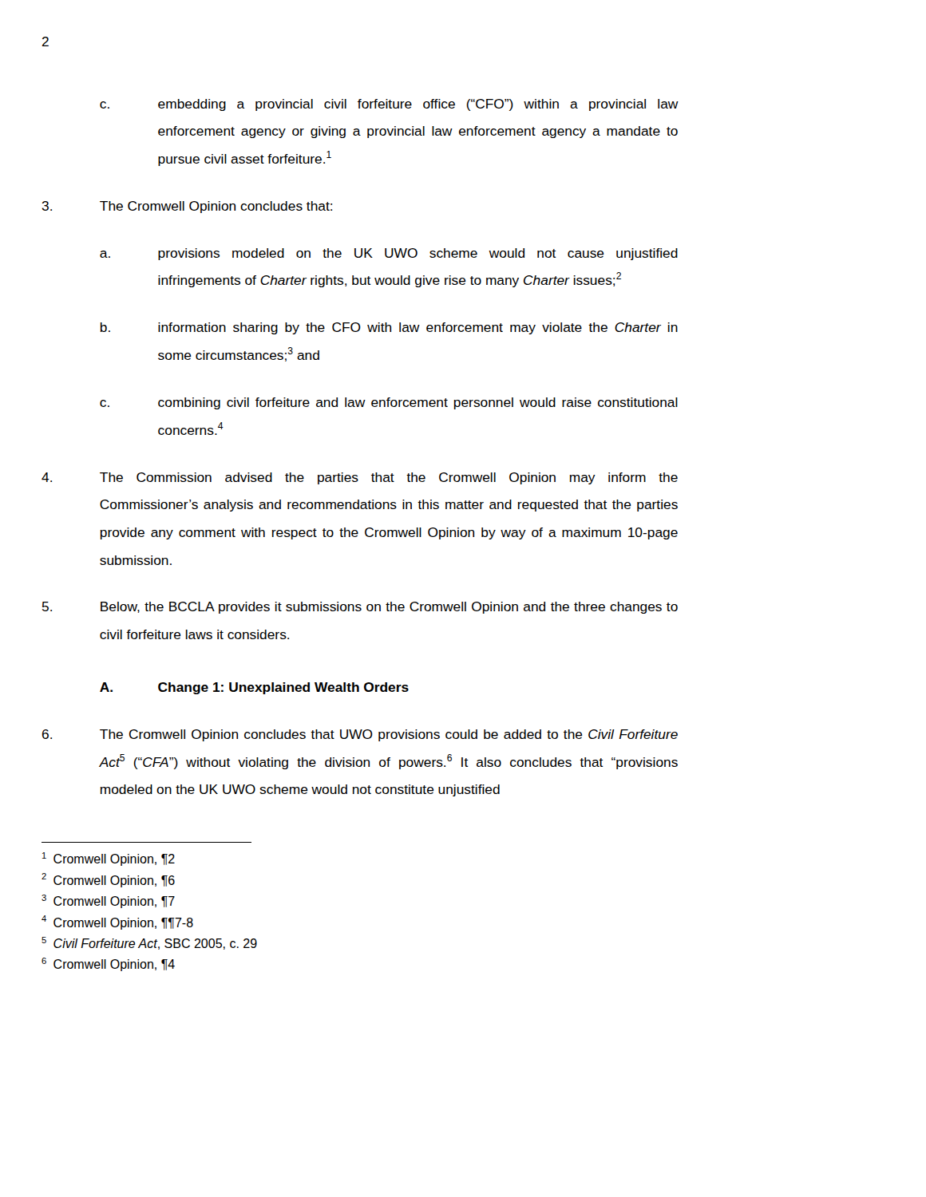2
c.
embedding a provincial civil forfeiture office (“CFO”) within a provincial law enforcement agency or giving a provincial law enforcement agency a mandate to pursue civil asset forfeiture.1
3.
The Cromwell Opinion concludes that:
a.
provisions modeled on the UK UWO scheme would not cause unjustified infringements of Charter rights, but would give rise to many Charter issues;2
b.
information sharing by the CFO with law enforcement may violate the Charter in some circumstances;3 and
c.
combining civil forfeiture and law enforcement personnel would raise constitutional concerns.4
4.
The Commission advised the parties that the Cromwell Opinion may inform the Commissioner’s analysis and recommendations in this matter and requested that the parties provide any comment with respect to the Cromwell Opinion by way of a maximum 10-page submission.
5.
Below, the BCCLA provides it submissions on the Cromwell Opinion and the three changes to civil forfeiture laws it considers.
A.
Change 1: Unexplained Wealth Orders
6.
The Cromwell Opinion concludes that UWO provisions could be added to the Civil Forfeiture Act5 (“CFA”) without violating the division of powers.6 It also concludes that “provisions modeled on the UK UWO scheme would not constitute unjustified
1 Cromwell Opinion, ¶2
2 Cromwell Opinion, ¶6
3 Cromwell Opinion, ¶7
4 Cromwell Opinion, ¶¶7-8
5 Civil Forfeiture Act, SBC 2005, c. 29
6 Cromwell Opinion, ¶4